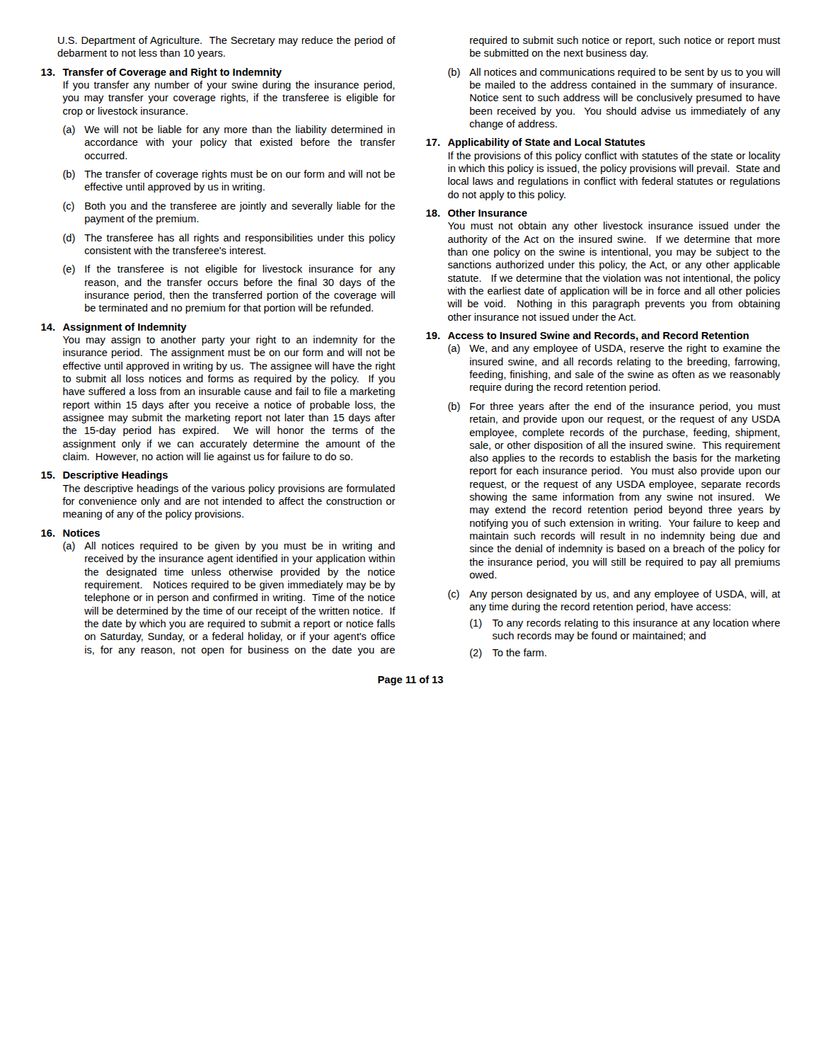U.S. Department of Agriculture. The Secretary may reduce the period of debarment to not less than 10 years.
13. Transfer of Coverage and Right to Indemnity
If you transfer any number of your swine during the insurance period, you may transfer your coverage rights, if the transferee is eligible for crop or livestock insurance.
(a) We will not be liable for any more than the liability determined in accordance with your policy that existed before the transfer occurred.
(b) The transfer of coverage rights must be on our form and will not be effective until approved by us in writing.
(c) Both you and the transferee are jointly and severally liable for the payment of the premium.
(d) The transferee has all rights and responsibilities under this policy consistent with the transferee's interest.
(e) If the transferee is not eligible for livestock insurance for any reason, and the transfer occurs before the final 30 days of the insurance period, then the transferred portion of the coverage will be terminated and no premium for that portion will be refunded.
14. Assignment of Indemnity
You may assign to another party your right to an indemnity for the insurance period. The assignment must be on our form and will not be effective until approved in writing by us. The assignee will have the right to submit all loss notices and forms as required by the policy. If you have suffered a loss from an insurable cause and fail to file a marketing report within 15 days after you receive a notice of probable loss, the assignee may submit the marketing report not later than 15 days after the 15-day period has expired. We will honor the terms of the assignment only if we can accurately determine the amount of the claim. However, no action will lie against us for failure to do so.
15. Descriptive Headings
The descriptive headings of the various policy provisions are formulated for convenience only and are not intended to affect the construction or meaning of any of the policy provisions.
16. Notices
(a) All notices required to be given by you must be in writing and received by the insurance agent identified in your application within the designated time unless otherwise provided by the notice requirement. Notices required to be given immediately may be by telephone or in person and confirmed in writing. Time of the notice will be determined by the time of our receipt of the written notice. If the date by which you are required to submit a report or notice falls on Saturday, Sunday, or a federal holiday, or if your agent's office is, for any reason, not open for business on the date you are required to submit such notice or report, such notice or report must be submitted on the next business day.
(b) All notices and communications required to be sent by us to you will be mailed to the address contained in the summary of insurance. Notice sent to such address will be conclusively presumed to have been received by you. You should advise us immediately of any change of address.
17. Applicability of State and Local Statutes
If the provisions of this policy conflict with statutes of the state or locality in which this policy is issued, the policy provisions will prevail. State and local laws and regulations in conflict with federal statutes or regulations do not apply to this policy.
18. Other Insurance
You must not obtain any other livestock insurance issued under the authority of the Act on the insured swine. If we determine that more than one policy on the swine is intentional, you may be subject to the sanctions authorized under this policy, the Act, or any other applicable statute. If we determine that the violation was not intentional, the policy with the earliest date of application will be in force and all other policies will be void. Nothing in this paragraph prevents you from obtaining other insurance not issued under the Act.
19. Access to Insured Swine and Records, and Record Retention
(a) We, and any employee of USDA, reserve the right to examine the insured swine, and all records relating to the breeding, farrowing, feeding, finishing, and sale of the swine as often as we reasonably require during the record retention period.
(b) For three years after the end of the insurance period, you must retain, and provide upon our request, or the request of any USDA employee, complete records of the purchase, feeding, shipment, sale, or other disposition of all the insured swine. This requirement also applies to the records to establish the basis for the marketing report for each insurance period. You must also provide upon our request, or the request of any USDA employee, separate records showing the same information from any swine not insured. We may extend the record retention period beyond three years by notifying you of such extension in writing. Your failure to keep and maintain such records will result in no indemnity being due and since the denial of indemnity is based on a breach of the policy for the insurance period, you will still be required to pay all premiums owed.
(c) Any person designated by us, and any employee of USDA, will, at any time during the record retention period, have access:
(1) To any records relating to this insurance at any location where such records may be found or maintained; and
(2) To the farm.
Page 11 of 13